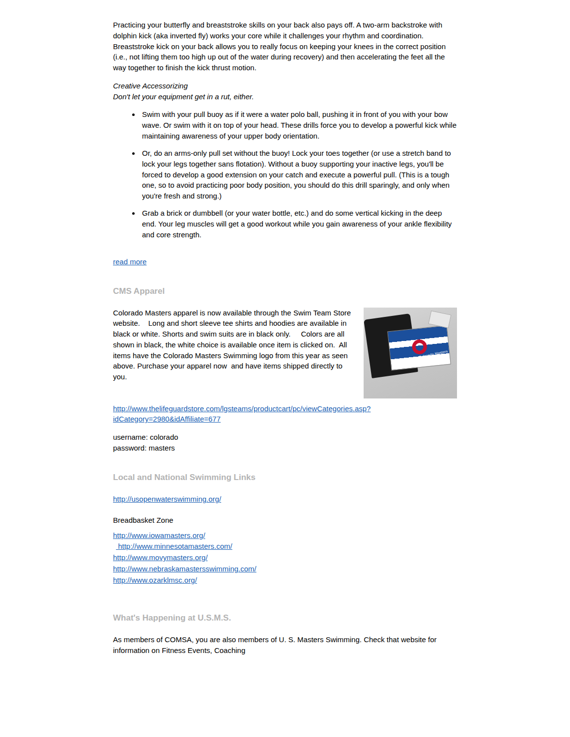Practicing your butterfly and breaststroke skills on your back also pays off. A two-arm backstroke with dolphin kick (aka inverted fly) works your core while it challenges your rhythm and coordination. Breaststroke kick on your back allows you to really focus on keeping your knees in the correct position (i.e., not lifting them too high up out of the water during recovery) and then accelerating the feet all the way together to finish the kick thrust motion.
Creative Accessorizing
Don't let your equipment get in a rut, either.
Swim with your pull buoy as if it were a water polo ball, pushing it in front of you with your bow wave. Or swim with it on top of your head. These drills force you to develop a powerful kick while maintaining awareness of your upper body orientation.
Or, do an arms-only pull set without the buoy! Lock your toes together (or use a stretch band to lock your legs together sans flotation). Without a buoy supporting your inactive legs, you'll be forced to develop a good extension on your catch and execute a powerful pull. (This is a tough one, so to avoid practicing poor body position, you should do this drill sparingly, and only when you're fresh and strong.)
Grab a brick or dumbbell (or your water bottle, etc.) and do some vertical kicking in the deep end. Your leg muscles will get a good workout while you gain awareness of your ankle flexibility and core strength.
read more
CMS Apparel
Colorado Masters Swimming
Colorado Masters apparel is now available through the Swim Team Store website. Long and short sleeve tee shirts and hoodies are available in black or white. Shorts and swim suits are in black only. Colors are all shown in black, the white choice is available once item is clicked on. All items have the Colorado Masters Swimming logo from this year as seen above. Purchase your apparel now and have items shipped directly to you.
http://www.thelifeguardstore.com/lgsteams/productcart/pc/viewCategories.asp?idCategory=2980&idAffiliate=677
username: colorado
password: masters
Local and National Swimming Links
http://usopenwaterswimming.org/
Breadbasket Zone
http://www.iowamasters.org/ http://www.minnesotamasters.com/ http://www.movymasters.org/ http://www.nebraskamastersswimming.com/ http://www.ozarklmsc.org/
What's Happening at U.S.M.S.
As members of COMSA, you are also members of U. S. Masters Swimming. Check that website for information on Fitness Events, Coaching